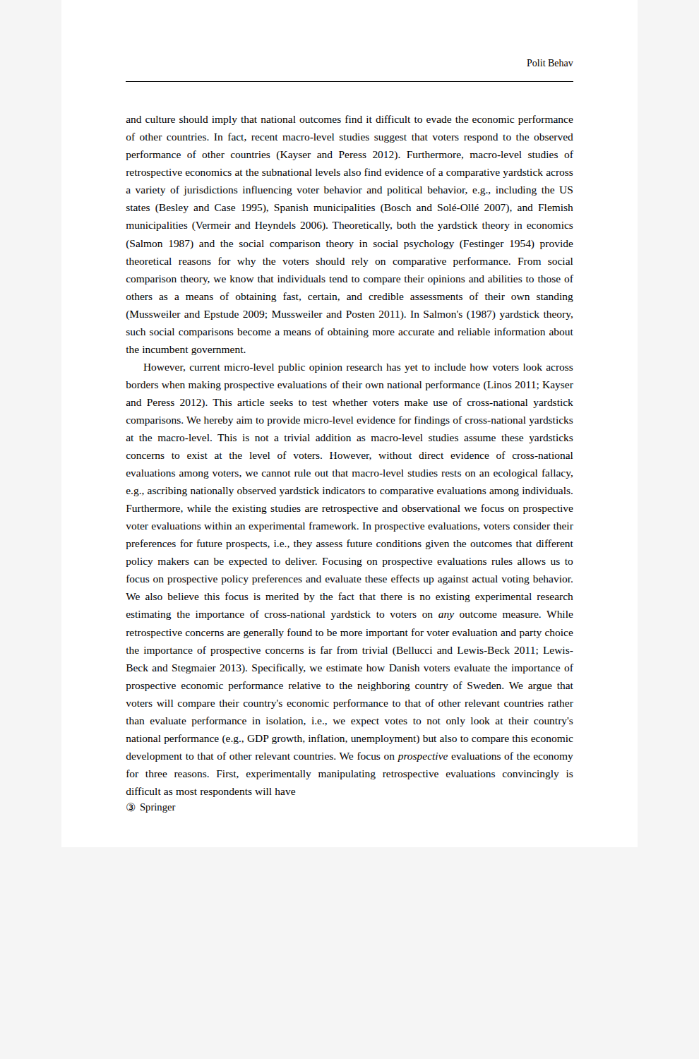Polit Behav
and culture should imply that national outcomes find it difficult to evade the economic performance of other countries. In fact, recent macro-level studies suggest that voters respond to the observed performance of other countries (Kayser and Peress 2012). Furthermore, macro-level studies of retrospective economics at the subnational levels also find evidence of a comparative yardstick across a variety of jurisdictions influencing voter behavior and political behavior, e.g., including the US states (Besley and Case 1995), Spanish municipalities (Bosch and Solé-Ollé 2007), and Flemish municipalities (Vermeir and Heyndels 2006). Theoretically, both the yardstick theory in economics (Salmon 1987) and the social comparison theory in social psychology (Festinger 1954) provide theoretical reasons for why the voters should rely on comparative performance. From social comparison theory, we know that individuals tend to compare their opinions and abilities to those of others as a means of obtaining fast, certain, and credible assessments of their own standing (Mussweiler and Epstude 2009; Mussweiler and Posten 2011). In Salmon's (1987) yardstick theory, such social comparisons become a means of obtaining more accurate and reliable information about the incumbent government.
However, current micro-level public opinion research has yet to include how voters look across borders when making prospective evaluations of their own national performance (Linos 2011; Kayser and Peress 2012). This article seeks to test whether voters make use of cross-national yardstick comparisons. We hereby aim to provide micro-level evidence for findings of cross-national yardsticks at the macro-level. This is not a trivial addition as macro-level studies assume these yardsticks concerns to exist at the level of voters. However, without direct evidence of cross-national evaluations among voters, we cannot rule out that macro-level studies rests on an ecological fallacy, e.g., ascribing nationally observed yardstick indicators to comparative evaluations among individuals. Furthermore, while the existing studies are retrospective and observational we focus on prospective voter evaluations within an experimental framework. In prospective evaluations, voters consider their preferences for future prospects, i.e., they assess future conditions given the outcomes that different policy makers can be expected to deliver. Focusing on prospective evaluations rules allows us to focus on prospective policy preferences and evaluate these effects up against actual voting behavior. We also believe this focus is merited by the fact that there is no existing experimental research estimating the importance of cross-national yardstick to voters on any outcome measure. While retrospective concerns are generally found to be more important for voter evaluation and party choice the importance of prospective concerns is far from trivial (Bellucci and Lewis-Beck 2011; Lewis-Beck and Stegmaier 2013). Specifically, we estimate how Danish voters evaluate the importance of prospective economic performance relative to the neighboring country of Sweden. We argue that voters will compare their country's economic performance to that of other relevant countries rather than evaluate performance in isolation, i.e., we expect votes to not only look at their country's national performance (e.g., GDP growth, inflation, unemployment) but also to compare this economic development to that of other relevant countries. We focus on prospective evaluations of the economy for three reasons. First, experimentally manipulating retrospective evaluations convincingly is difficult as most respondents will have
③ Springer